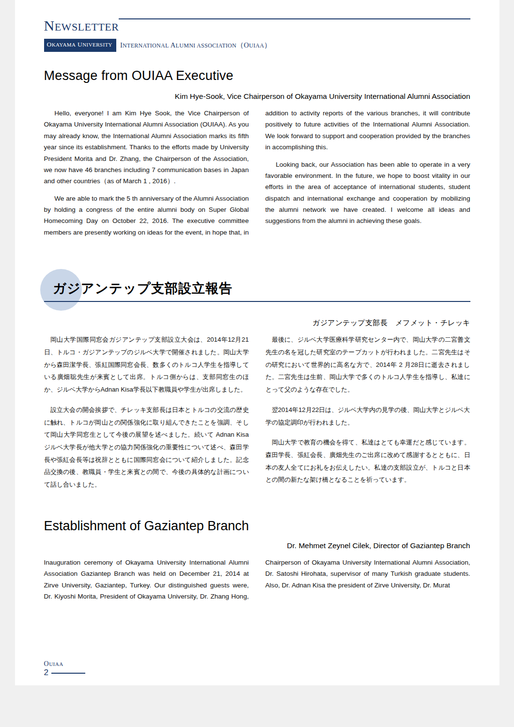NEWSLETTER
OKAYAMA UNIVERSITY
INTERNATIONAL ALUMNI ASSOCIATION（OUIAA）
Message from OUIAA Executive
Kim Hye-Sook, Vice Chairperson of Okayama University International Alumni Association
Hello, everyone! I am Kim Hye Sook, the Vice Chairperson of Okayama University International Alumni Association (OUIAA). As you may already know, the International Alumni Association marks its fifth year since its establishment. Thanks to the efforts made by University President Morita and Dr. Zhang, the Chairperson of the Association, we now have 46 branches including 7 communication bases in Japan and other countries（as of March 1 , 2016）.
We are able to mark the 5 th anniversary of the Alumni Association by holding a congress of the entire alumni body on Super Global Homecoming Day on October 22, 2016. The executive committee members are presently working on ideas for the event, in hope that, in addition to activity reports of the various branches, it will contribute positively to future activities of the International Alumni Association. We look forward to support and cooperation provided by the branches in accomplishing this.
Looking back, our Association has been able to operate in a very favorable environment. In the future, we hope to boost vitality in our efforts in the area of acceptance of international students, student dispatch and international exchange and cooperation by mobilizing the alumni network we have created. I welcome all ideas and suggestions from the alumni in achieving these goals.
ガジアンテップ支部設立報告
ガジアンテップ支部長　メフメット・チレッキ
岡山大学国際同窓会ガジアンテップ支部設立大会は、2014年12月21日、トルコ・ガジアンテップのジルベ大学で開催されました。岡山大学から森田潔学長、張紅国際同窓会長、数多くのトルコ人学生を指導している廣畑聡先生が来賓として出席。トルコ側からは、支部同窓生のほか、ジルベ大学からAdnan Kisa学長以下教職員や学生が出席しました。
設立大会の開会挨拶で、チレッキ支部長は日本とトルコの交流の歴史に触れ、トルコが岡山との関係強化に取り組んできたことを強調、そして岡山大学同窓生として今後の展望を述べました。続いて Adnan Kisa ジルベ大学長が他大学との協力関係強化の重要性について述べ、森田学長や張紅会長等は祝辞とともに国際同窓会について紹介しました。記念品交換の後、教職員・学生と来賓との間で、今後の具体的な計画について話し合いました。
最後に、ジルベ大学医療科学研究センター内で、岡山大学の二宮善文先生の名を冠した研究室のテープカットが行われました。二宮先生はその研究において世界的に高名な方で、2014年 2 月28日に逝去されました。二宮先生は生前、岡山大学で多くのトルコ人学生を指導し、私達にとって父のような存在でした。
翌2014年12月22日は、ジルベ大学内の見学の後、岡山大学とジルベ大学の協定調印が行われました。
岡山大学で教育の機会を得て、私達はとても幸運だと感じています。森田学長、張紅会長、廣畑先生のご出席に改めて感謝するとともに、日本の友人全てにお礼をお伝えしたい。私達の支部設立が、トルコと日本との間の新たな架け橋となることを祈っています。
Establishment of Gaziantep Branch
Dr. Mehmet Zeynel Cilek, Director of Gaziantep Branch
Inauguration ceremony of Okayama University International Alumni Association Gaziantep Branch was held on December 21, 2014 at Zirve University, Gaziantep, Turkey. Our distinguished guests were, Dr. Kiyoshi Morita, President of Okayama University, Dr. Zhang Hong, Chairperson of Okayama University International Alumni Association, Dr. Satoshi Hirohata, supervisor of many Turkish graduate students. Also, Dr. Adnan Kisa the president of Zirve University, Dr. Murat
OUIAA
2